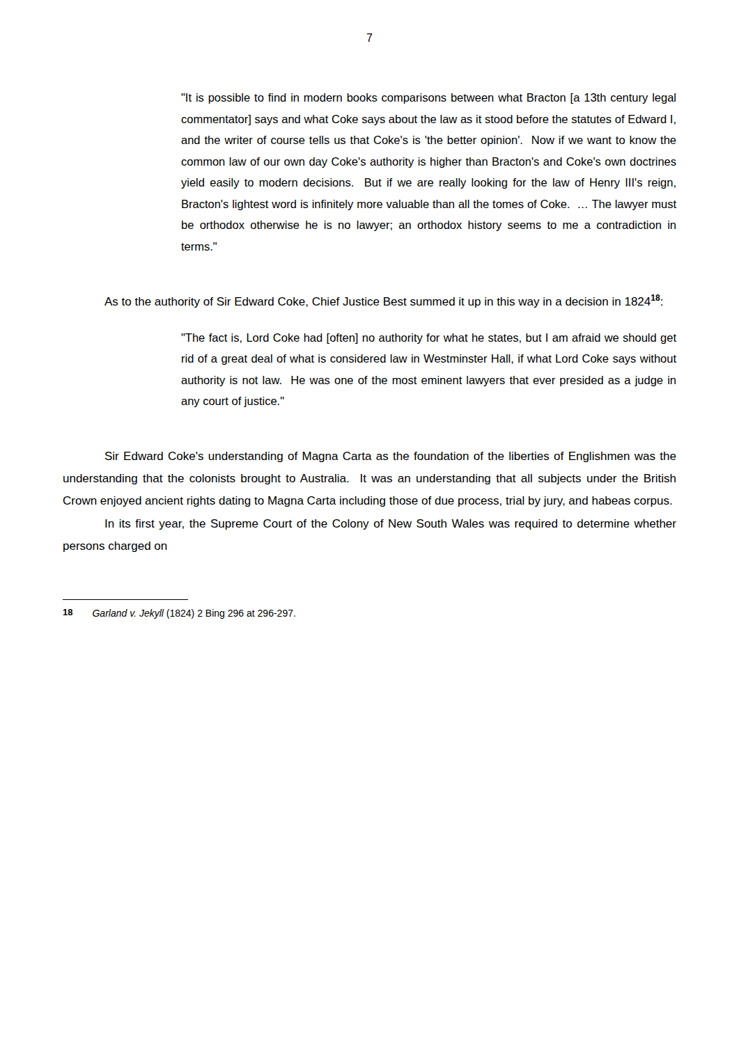7
"It is possible to find in modern books comparisons between what Bracton [a 13th century legal commentator] says and what Coke says about the law as it stood before the statutes of Edward I, and the writer of course tells us that Coke's is 'the better opinion'. Now if we want to know the common law of our own day Coke's authority is higher than Bracton's and Coke's own doctrines yield easily to modern decisions. But if we are really looking for the law of Henry III's reign, Bracton's lightest word is infinitely more valuable than all the tomes of Coke. … The lawyer must be orthodox otherwise he is no lawyer; an orthodox history seems to me a contradiction in terms."
As to the authority of Sir Edward Coke, Chief Justice Best summed it up in this way in a decision in 182418:
"The fact is, Lord Coke had [often] no authority for what he states, but I am afraid we should get rid of a great deal of what is considered law in Westminster Hall, if what Lord Coke says without authority is not law. He was one of the most eminent lawyers that ever presided as a judge in any court of justice."
Sir Edward Coke's understanding of Magna Carta as the foundation of the liberties of Englishmen was the understanding that the colonists brought to Australia. It was an understanding that all subjects under the British Crown enjoyed ancient rights dating to Magna Carta including those of due process, trial by jury, and habeas corpus.
In its first year, the Supreme Court of the Colony of New South Wales was required to determine whether persons charged on
18 Garland v. Jekyll (1824) 2 Bing 296 at 296-297.